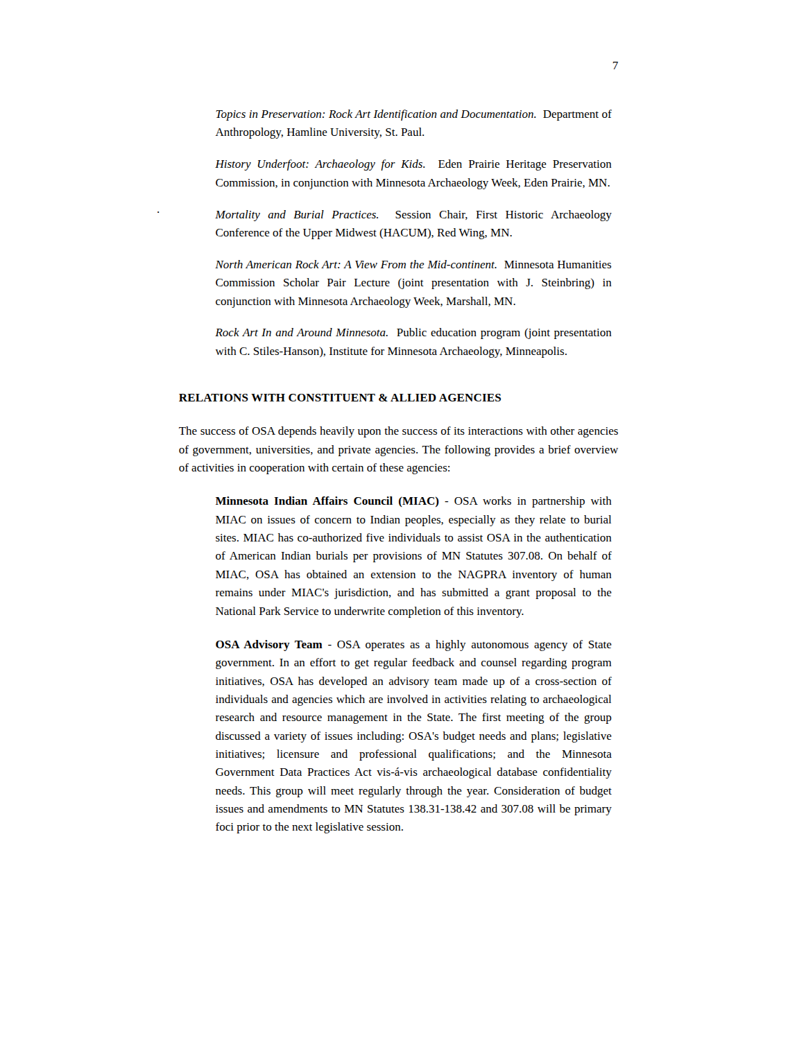7
Topics in Preservation: Rock Art Identification and Documentation. Department of Anthropology, Hamline University, St. Paul.
History Underfoot: Archaeology for Kids. Eden Prairie Heritage Preservation Commission, in conjunction with Minnesota Archaeology Week, Eden Prairie, MN.
Mortality and Burial Practices. Session Chair, First Historic Archaeology Conference of the Upper Midwest (HACUM), Red Wing, MN.
North American Rock Art: A View From the Mid-continent. Minnesota Humanities Commission Scholar Pair Lecture (joint presentation with J. Steinbring) in conjunction with Minnesota Archaeology Week, Marshall, MN.
Rock Art In and Around Minnesota. Public education program (joint presentation with C. Stiles-Hanson), Institute for Minnesota Archaeology, Minneapolis.
Relations with Constituent & Allied Agencies
.
The success of OSA depends heavily upon the success of its interactions with other agencies of government, universities, and private agencies. The following provides a brief overview of activities in cooperation with certain of these agencies:
Minnesota Indian Affairs Council (MIAC) - OSA works in partnership with MIAC on issues of concern to Indian peoples, especially as they relate to burial sites. MIAC has co-authorized five individuals to assist OSA in the authentication of American Indian burials per provisions of MN Statutes 307.08. On behalf of MIAC, OSA has obtained an extension to the NAGPRA inventory of human remains under MIAC's jurisdiction, and has submitted a grant proposal to the National Park Service to underwrite completion of this inventory.
OSA Advisory Team - OSA operates as a highly autonomous agency of State government. In an effort to get regular feedback and counsel regarding program initiatives, OSA has developed an advisory team made up of a cross-section of individuals and agencies which are involved in activities relating to archaeological research and resource management in the State. The first meeting of the group discussed a variety of issues including: OSA's budget needs and plans; legislative initiatives; licensure and professional qualifications; and the Minnesota Government Data Practices Act vis-á-vis archaeological database confidentiality needs. This group will meet regularly through the year. Consideration of budget issues and amendments to MN Statutes 138.31-138.42 and 307.08 will be primary foci prior to the next legislative session.